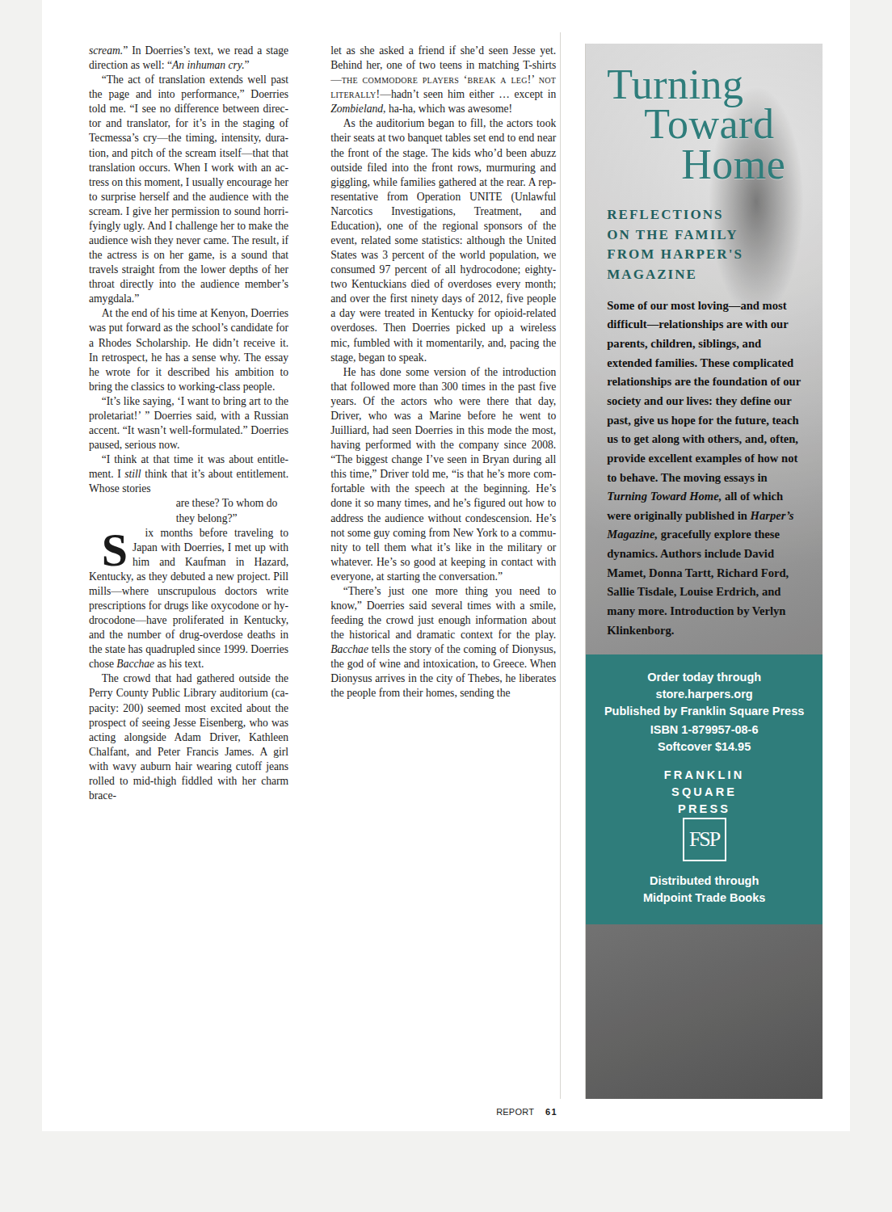scream.” In Doerries’s text, we read a stage direction as well: “An inhuman cry.”
“The act of translation extends well past the page and into performance,” Doerries told me. “I see no difference between director and translator, for it’s in the staging of Tecmessa’s cry—the timing, intensity, duration, and pitch of the scream itself—that that translation occurs. When I work with an actress on this moment, I usually encourage her to surprise herself and the audience with the scream. I give her permission to sound horrifyingly ugly. And I challenge her to make the audience wish they never came. The result, if the actress is on her game, is a sound that travels straight from the lower depths of her throat directly into the audience member’s amygdala.”
At the end of his time at Kenyon, Doerries was put forward as the school’s candidate for a Rhodes Scholarship. He didn’t receive it. In retrospect, he has a sense why. The essay he wrote for it described his ambition to bring the classics to working-class people.
“It’s like saying, ‘I want to bring art to the proletariat!’ ” Doerries said, with a Russian accent. “It wasn’t well-formulated.” Doerries paused, serious now.
“I think at that time it was about entitlement. I still think that it’s about entitlement. Whose stories
are these? To whom do they belong?”
Six months before traveling to Japan with Doerries, I met up with him and Kaufman in Hazard, Kentucky, as they debuted a new project. Pill mills—where unscrupulous doctors write prescriptions for drugs like oxycodone or hydrocodone—have proliferated in Kentucky, and the number of drug-overdose deaths in the state has quadrupled since 1999. Doerries chose Bacchae as his text.
The crowd that had gathered outside the Perry County Public Library auditorium (capacity: 200) seemed most excited about the prospect of seeing Jesse Eisenberg, who was acting alongside Adam Driver, Kathleen Chalfant, and Peter Francis James. A girl with wavy auburn hair wearing cutoff jeans rolled to mid-thigh fiddled with her charm brace-
let as she asked a friend if she’d seen Jesse yet. Behind her, one of two teens in matching T-shirts—the commodore players ‘break a leg!’ not literally!—hadn’t seen him either … except in Zombieland, ha-ha, which was awesome!
As the auditorium began to fill, the actors took their seats at two banquet tables set end to end near the front of the stage. The kids who’d been abuzz outside filed into the front rows, murmuring and giggling, while families gathered at the rear. A representative from Operation UNITE (Unlawful Narcotics Investigations, Treatment, and Education), one of the regional sponsors of the event, related some statistics: although the United States was 3 percent of the world population, we consumed 97 percent of all hydrocodone; eighty-two Kentuckians died of overdoses every month; and over the first ninety days of 2012, five people a day were treated in Kentucky for opioid-related overdoses. Then Doerries picked up a wireless mic, fumbled with it momentarily, and, pacing the stage, began to speak.
He has done some version of the introduction that followed more than 300 times in the past five years. Of the actors who were there that day, Driver, who was a Marine before he went to Juilliard, had seen Doerries in this mode the most, having performed with the company since 2008. “The biggest change I’ve seen in Bryan during all this time,” Driver told me, “is that he’s more comfortable with the speech at the beginning. He’s done it so many times, and he’s figured out how to address the audience without condescension. He’s not some guy coming from New York to a community to tell them what it’s like in the military or whatever. He’s so good at keeping in contact with everyone, at starting the conversation.”
“There’s just one more thing you need to know,” Doerries said several times with a smile, feeding the crowd just enough information about the historical and dramatic context for the play. Bacchae tells the story of the coming of Dionysus, the god of wine and intoxication, to Greece. When Dionysus arrives in the city of Thebes, he liberates the people from their homes, sending the
TurningToward Home
Reflections
on the Family
from Harper's
Magazine
Some of our most loving—and most difficult—relationships are with our parents, children, siblings, and extended families. These complicated relationships are the foundation of our society and our lives: they define our past, give us hope for the future, teach us to get along with others, and, often, provide excellent examples of how not to behave. The moving essays in Turning Toward Home, all of which were originally published in Harper’s Magazine, gracefully explore these dynamics. Authors include David Mamet, Donna Tartt, Richard Ford, Sallie Tisdale, Louise Erdrich, and many more. Introduction by Verlyn Klinkenborg.
Order today through
store.harpers.org
Published by Franklin Square Press
ISBN 1-879957-08-6
Softcover $14.95
FRANKLIN
SQUARE
PRESS
FSP
Distributed through
Midpoint Trade Books
REPORT 61